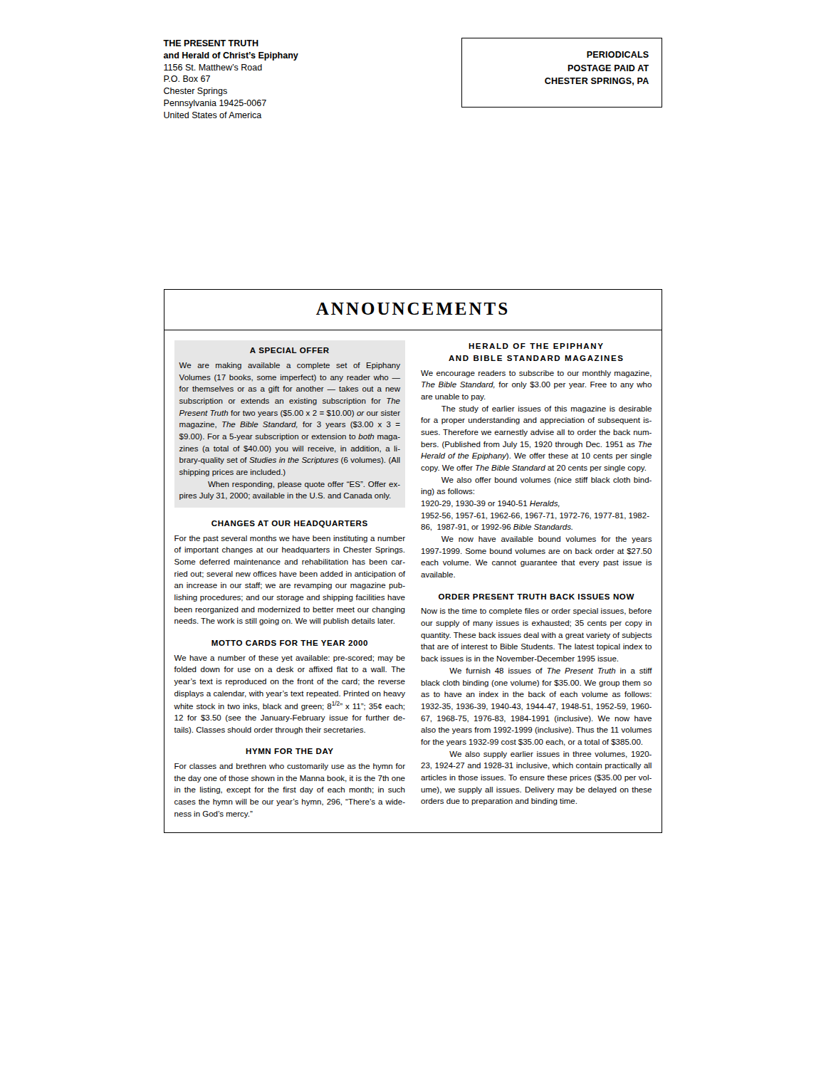The Present Truth
and Herald of Christ’s Epiphany
1156 St. Matthew’s Road
P.O. Box 67
Chester Springs
Pennsylvania 19425-0067
United States of America
PERIODICALS
POSTAGE PAID AT
CHESTER SPRINGS, PA
ANNOUNCEMENTS
A Special Offer
We are making available a complete set of Epiphany Volumes (17 books, some imperfect) to any reader who — for themselves or as a gift for another — takes out a new subscription or extends an existing subscription for The Present Truth for two years ($5.00 x 2 = $10.00) or our sister magazine, The Bible Standard, for 3 years ($3.00 x 3 = $9.00). For a 5-year subscription or extension to both magazines (a total of $40.00) you will receive, in addition, a library-quality set of Studies in the Scriptures (6 volumes). (All shipping prices are included.)
When responding, please quote offer “ES”. Offer expires July 31, 2000; available in the U.S. and Canada only.
Changes at Our Headquarters
For the past several months we have been instituting a number of important changes at our headquarters in Chester Springs. Some deferred maintenance and rehabilitation has been carried out; several new offices have been added in anticipation of an increase in our staff; we are revamping our magazine publishing procedures; and our storage and shipping facilities have been reorganized and modernized to better meet our changing needs. The work is still going on. We will publish details later.
Motto Cards for the Year 2000
We have a number of these yet available: pre-scored; may be folded down for use on a desk or affixed flat to a wall. The year’s text is reproduced on the front of the card; the reverse displays a calendar, with year’s text repeated. Printed on heavy white stock in two inks, black and green; 81/2” x 11”; 35¢ each; 12 for $3.50 (see the January-February issue for further details). Classes should order through their secretaries.
Hymn for the Day
For classes and brethren who customarily use as the hymn for the day one of those shown in the Manna book, it is the 7th one in the listing, except for the first day of each month; in such cases the hymn will be our year’s hymn, 296, “There’s a wideness in God’s mercy.”
Herald of the Epiphany
and Bible Standard Magazines
We encourage readers to subscribe to our monthly magazine, The Bible Standard, for only $3.00 per year. Free to any who are unable to pay.
The study of earlier issues of this magazine is desirable for a proper understanding and appreciation of subsequent issues. Therefore we earnestly advise all to order the back numbers. (Published from July 15, 1920 through Dec. 1951 as The Herald of the Epiphany). We offer these at 10 cents per single copy. We offer The Bible Standard at 20 cents per single copy.
We also offer bound volumes (nice stiff black cloth binding) as follows:
1920-29, 1930-39 or 1940-51 Heralds,
1952-56, 1957-61, 1962-66, 1967-71, 1972-76, 1977-81, 1982-86, 1987-91, or 1992-96 Bible Standards.
We now have available bound volumes for the years 1997-1999. Some bound volumes are on back order at $27.50 each volume. We cannot guarantee that every past issue is available.
Order Present Truth Back Issues Now
Now is the time to complete files or order special issues, before our supply of many issues is exhausted; 35 cents per copy in quantity. These back issues deal with a great variety of subjects that are of interest to Bible Students. The latest topical index to back issues is in the November-December 1995 issue.
We furnish 48 issues of The Present Truth in a stiff black cloth binding (one volume) for $35.00. We group them so as to have an index in the back of each volume as follows: 1932-35, 1936-39, 1940-43, 1944-47, 1948-51, 1952-59, 1960-67, 1968-75, 1976-83, 1984-1991 (inclusive). We now have also the years from 1992-1999 (inclusive). Thus the 11 volumes for the years 1932-99 cost $35.00 each, or a total of $385.00.
We also supply earlier issues in three volumes, 1920-23, 1924-27 and 1928-31 inclusive, which contain practically all articles in those issues. To ensure these prices ($35.00 per volume), we supply all issues. Delivery may be delayed on these orders due to preparation and binding time.